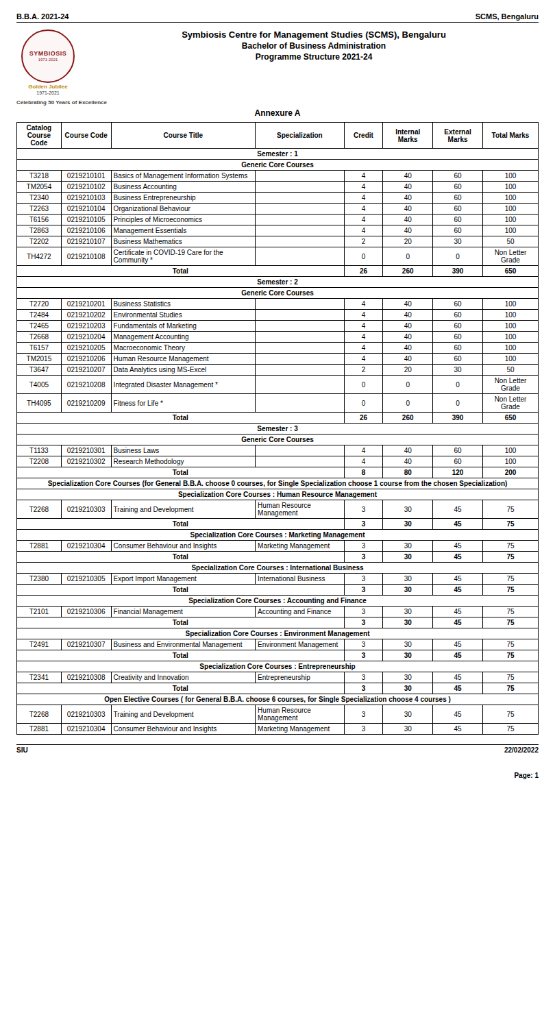B.B.A. 2021-24 SCMS, Bengaluru
SYMBIOSIS
1971-2021
Golden Jubilee
1971-2021
Symbiosis Centre for Management Studies (SCMS), Bengaluru
Bachelor of Business Administration
Programme Structure 2021-24
Celebrating 50 Years of Excellence
Annexure A
| Catalog Course Code | Course Code | Course Title | Specialization | Credit | Internal Marks | External Marks | Total Marks |
| --- | --- | --- | --- | --- | --- | --- | --- |
| Semester : 1 |
| Generic Core Courses |
| T3218 | 0219210101 | Basics of Management Information Systems | | 4 | 40 | 60 | 100 |
| TM2054 | 0219210102 | Business Accounting | | 4 | 40 | 60 | 100 |
| T2340 | 0219210103 | Business Entrepreneurship | | 4 | 40 | 60 | 100 |
| T2263 | 0219210104 | Organizational Behaviour | | 4 | 40 | 60 | 100 |
| T6156 | 0219210105 | Principles of Microeconomics | | 4 | 40 | 60 | 100 |
| T2863 | 0219210106 | Management Essentials | | 4 | 40 | 60 | 100 |
| T2202 | 0219210107 | Business Mathematics | | 2 | 20 | 30 | 50 |
| TH4272 | 0219210108 | Certificate in COVID-19 Care for the Community * | | 0 | 0 | 0 | Non Letter Grade |
| Total | 26 | 260 | 390 | 650 |
| Semester : 2 |
| Generic Core Courses |
| T2720 | 0219210201 | Business Statistics | | 4 | 40 | 60 | 100 |
| T2484 | 0219210202 | Environmental Studies | | 4 | 40 | 60 | 100 |
| T2465 | 0219210203 | Fundamentals of Marketing | | 4 | 40 | 60 | 100 |
| T2668 | 0219210204 | Management Accounting | | 4 | 40 | 60 | 100 |
| T6157 | 0219210205 | Macroeconomic Theory | | 4 | 40 | 60 | 100 |
| TM2015 | 0219210206 | Human Resource Management | | 4 | 40 | 60 | 100 |
| T3647 | 0219210207 | Data Analytics using MS-Excel | | 2 | 20 | 30 | 50 |
| T4005 | 0219210208 | Integrated Disaster Management * | | 0 | 0 | 0 | Non Letter Grade |
| TH4095 | 0219210209 | Fitness for Life * | | 0 | 0 | 0 | Non Letter Grade |
| Total | 26 | 260 | 390 | 650 |
| Semester : 3 |
| Generic Core Courses |
| T1133 | 0219210301 | Business Laws | | 4 | 40 | 60 | 100 |
| T2208 | 0219210302 | Research Methodology | | 4 | 40 | 60 | 100 |
| Total | 8 | 80 | 120 | 200 |
| Specialization Core Courses (for General B.B.A. choose 0 courses, for Single Specialization choose 1 course from the chosen Specialization) |
| Specialization Core Courses : Human Resource Management |
| T2268 | 0219210303 | Training and Development | Human Resource Management | 3 | 30 | 45 | 75 |
| Total | 3 | 30 | 45 | 75 |
| Specialization Core Courses : Marketing Management |
| T2881 | 0219210304 | Consumer Behaviour and Insights | Marketing Management | 3 | 30 | 45 | 75 |
| Total | 3 | 30 | 45 | 75 |
| Specialization Core Courses : International Business |
| T2380 | 0219210305 | Export Import Management | International Business | 3 | 30 | 45 | 75 |
| Total | 3 | 30 | 45 | 75 |
| Specialization Core Courses : Accounting and Finance |
| T2101 | 0219210306 | Financial Management | Accounting and Finance | 3 | 30 | 45 | 75 |
| Total | 3 | 30 | 45 | 75 |
| Specialization Core Courses : Environment Management |
| T2491 | 0219210307 | Business and Environmental Management | Environment Management | 3 | 30 | 45 | 75 |
| Total | 3 | 30 | 45 | 75 |
| Specialization Core Courses : Entrepreneurship |
| T2341 | 0219210308 | Creativity and Innovation | Entrepreneurship | 3 | 30 | 45 | 75 |
| Total | 3 | 30 | 45 | 75 |
| Open Elective Courses ( for General B.B.A. choose 6 courses, for Single Specialization choose 4 courses ) |
| T2268 | 0219210303 | Training and Development | Human Resource Management | 3 | 30 | 45 | 75 |
| T2881 | 0219210304 | Consumer Behaviour and Insights | Marketing Management | 3 | 30 | 45 | 75 |
SIU 22/02/2022
Page: 1